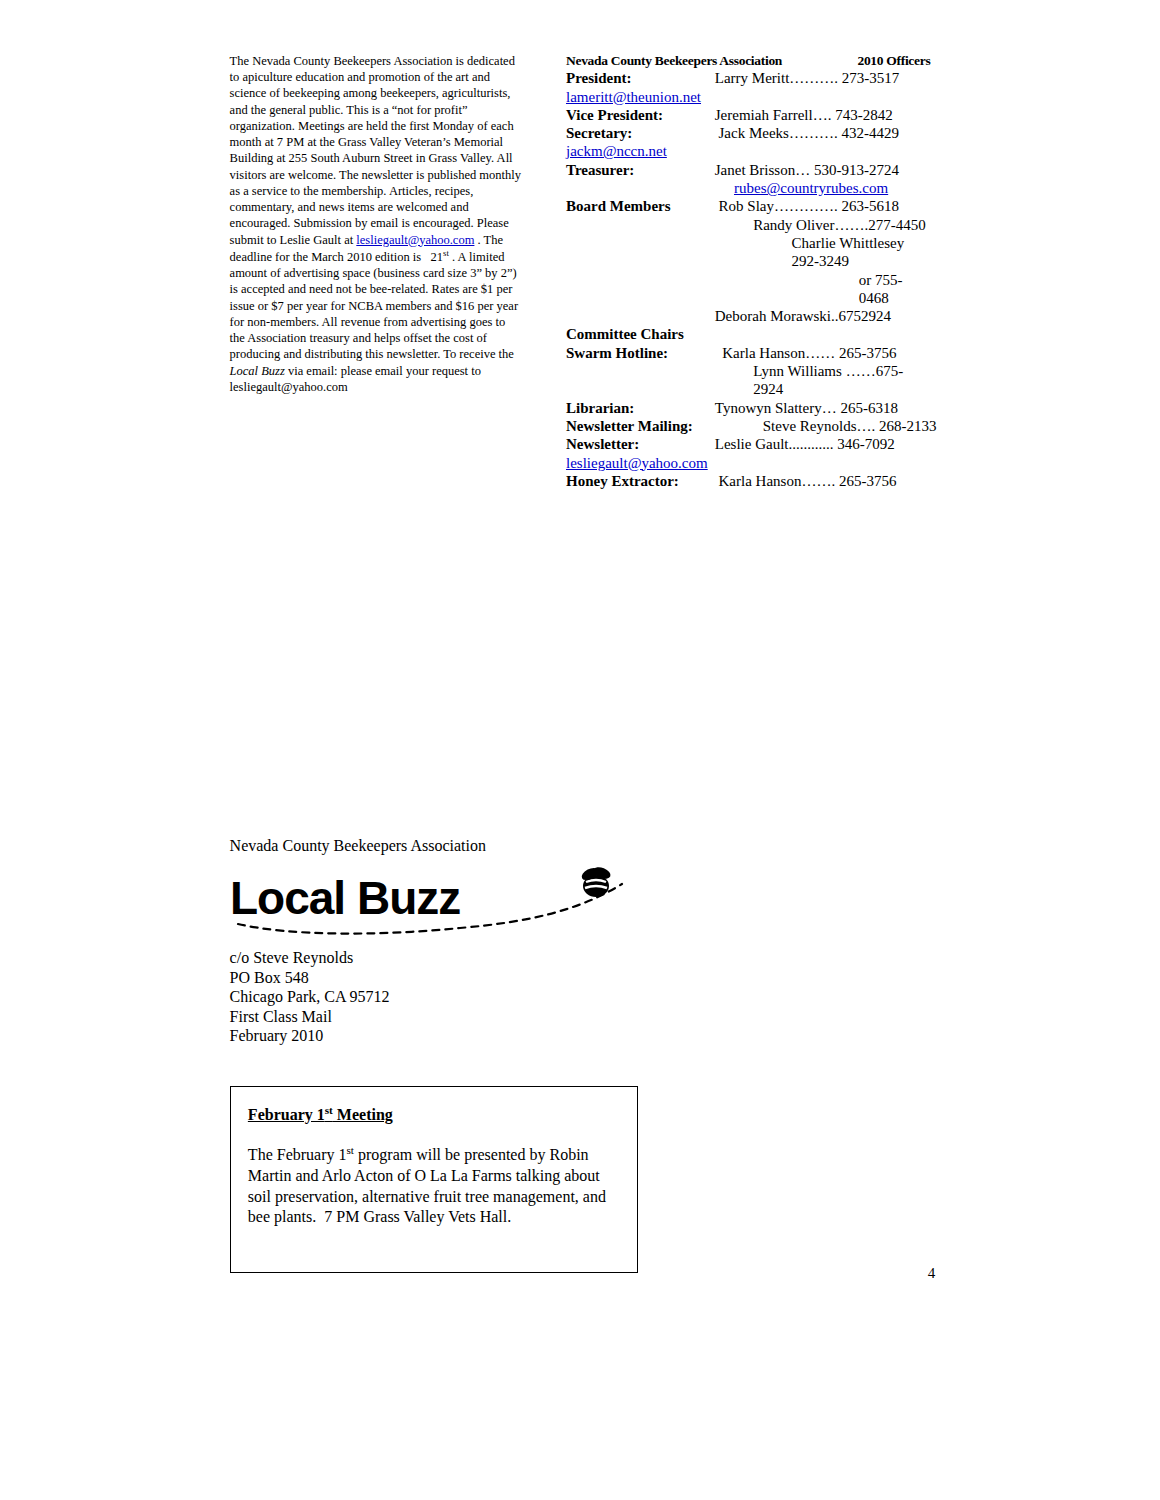The Nevada County Beekeepers Association is dedicated to apiculture education and promotion of the art and science of beekeeping among beekeepers, agriculturists, and the general public. This is a “not for profit” organization. Meetings are held the first Monday of each month at 7 PM at the Grass Valley Veteran’s Memorial Building at 255 South Auburn Street in Grass Valley. All visitors are welcome. The newsletter is published monthly as a service to the membership. Articles, recipes, commentary, and news items are welcomed and encouraged. Submission by email is encouraged. Please submit to Leslie Gault at lesliegault@yahoo.com . The deadline for the March 2010 edition is 21st . A limited amount of advertising space (business card size 3” by 2”) is accepted and need not be bee-related. Rates are $1 per issue or $7 per year for NCBA members and $16 per year for non-members. All revenue from advertising goes to the Association treasury and helps offset the cost of producing and distributing this newsletter. To receive the Local Buzz via email: please email your request to lesliegault@yahoo.com
Nevada County Beekeepers Association 2010 Officers
President: Larry Meritt………. 273-3517
lameritt@theunion.net
Vice President: Jeremiah Farrell…. 743-2842
Secretary: Jack Meeks………. 432-4429
jackm@nccn.net
Treasurer: Janet Brisson… 530-913-2724
rubes@countryrubes.com
Board Members Rob Slay…………. 263-5618
Randy Oliver…….277-4450
Charlie Whittlesey 292-3249
or 755-0468
Deborah Morawski..6752924
Committee Chairs
Swarm Hotline: Karla Hanson…… 265-3756
Lynn Williams ……675-2924
Librarian: Tynowyn Slattery… 265-6318
Newsletter Mailing: Steve Reynolds…. 268-2133
Newsletter: Leslie Gault............ 346-7092
lesliegault@yahoo.com
Honey Extractor: Karla Hanson……. 265-3756
Nevada County Beekeepers Association
Local Buzz
c/o Steve Reynolds
PO Box 548
Chicago Park, CA 95712
First Class Mail
February 2010
February 1st Meeting
The February 1st program will be presented by Robin Martin and Arlo Acton of O La La Farms talking about soil preservation, alternative fruit tree management, and bee plants. 7 PM Grass Valley Vets Hall.
4